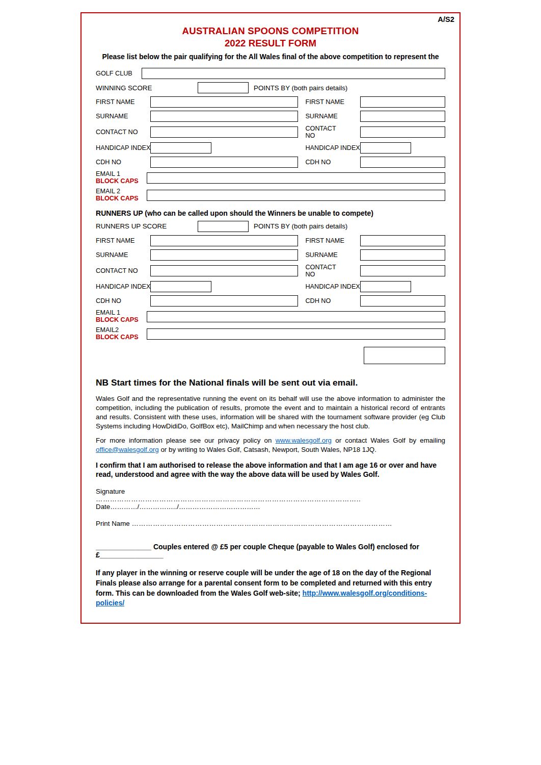A/S2
AUSTRALIAN SPOONS COMPETITION
2022 RESULT FORM
Please list below the pair qualifying for the All Wales final of the above competition to represent the
| GOLF CLUB | |
| WINNING SCORE | | POINTS BY (both pairs details) |
| FIRST NAME | | | FIRST NAME | |
| SURNAME | | | SURNAME | |
| CONTACT NO | | | CONTACT NO | |
| HANDICAP INDEX | | | HANDICAP INDEX | |
| CDH NO | | | CDH NO | |
| EMAIL 1 BLOCK CAPS | |
| EMAIL 2 BLOCK CAPS | |
RUNNERS UP (who can be called upon should the Winners be unable to compete)
| RUNNERS UP SCORE | | POINTS BY (both pairs details) |
| FIRST NAME | | | FIRST NAME | |
| SURNAME | | | SURNAME | |
| CONTACT NO | | | CONTACT NO | |
| HANDICAP INDEX | | | HANDICAP INDEX | |
| CDH NO | | | CDH NO | |
| EMAIL 1 BLOCK CAPS | |
| EMAIL2 BLOCK CAPS | |
NB Start times for the National finals will be sent out via email.
Wales Golf and the representative running the event on its behalf will use the above information to administer the competition, including the publication of results, promote the event and to maintain a historical record of entrants and results. Consistent with these uses, information will be shared with the tournament software provider (eg Club Systems including HowDidiDo, GolfBox etc), MailChimp and when necessary the host club.
For more information please see our privacy policy on www.walesgolf.org or contact Wales Golf by emailing office@walesgolf.org or by writing to Wales Golf, Catsash, Newport, South Wales, NP18 1JQ.
I confirm that I am authorised to release the above information and that I am age 16 or over and have read, understood and agree with the way the above data will be used by Wales Golf.
Signature ………………………………………………………………………………………………….. Date…………/……………../………………………………
Print Name …………………………………………………………………………………………………
______________ Couples entered @ £5 per couple Cheque (payable to Wales Golf) enclosed for £________________
If any player in the winning or reserve couple will be under the age of 18 on the day of the Regional Finals please also arrange for a parental consent form to be completed and returned with this entry form. This can be downloaded from the Wales Golf web-site; http://www.walesgolf.org/conditions-policies/